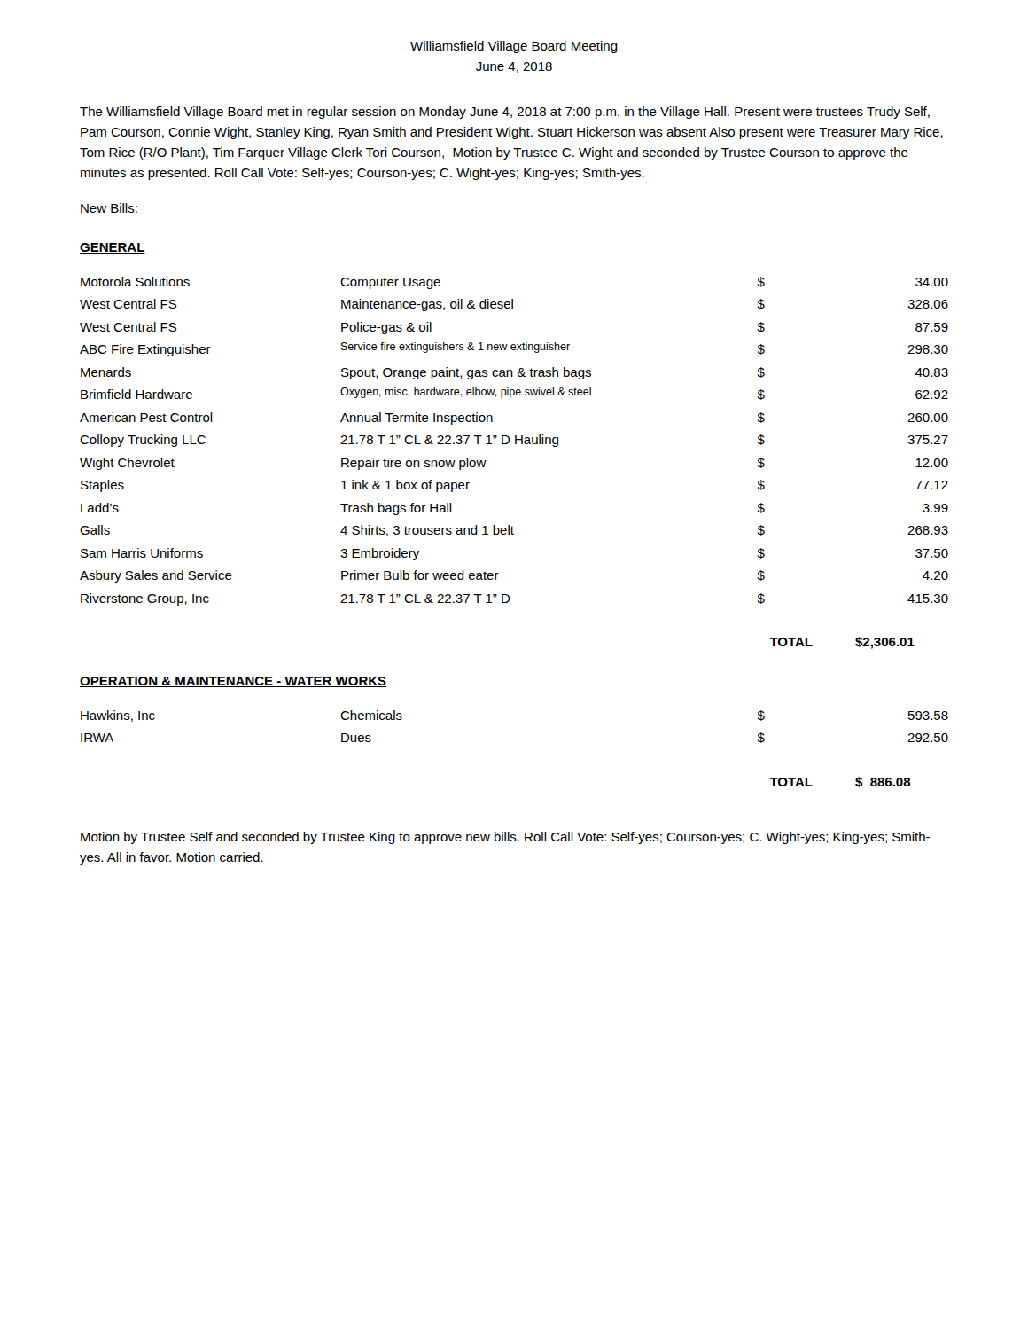Williamsfield Village Board Meeting
June 4, 2018
The Williamsfield Village Board met in regular session on Monday June 4, 2018 at 7:00 p.m. in the Village Hall. Present were trustees Trudy Self, Pam Courson, Connie Wight, Stanley King, Ryan Smith and President Wight. Stuart Hickerson was absent Also present were Treasurer Mary Rice, Tom Rice (R/O Plant), Tim Farquer Village Clerk Tori Courson, Motion by Trustee C. Wight and seconded by Trustee Courson to approve the minutes as presented. Roll Call Vote: Self-yes; Courson-yes; C. Wight-yes; King-yes; Smith-yes.
New Bills:
GENERAL
| Motorola Solutions | Computer Usage | $ | 34.00 |
| West Central FS | Maintenance-gas, oil & diesel | $ | 328.06 |
| West Central FS | Police-gas & oil | $ | 87.59 |
| ABC Fire Extinguisher | Service fire extinguishers & 1 new extinguisher | $ | 298.30 |
| Menards | Spout, Orange paint, gas can & trash bags | $ | 40.83 |
| Brimfield Hardware | Oxygen, misc, hardware, elbow, pipe swivel & steel | $ | 62.92 |
| American Pest Control | Annual Termite Inspection | $ | 260.00 |
| Collopy Trucking LLC | 21.78 T 1” CL & 22.37 T 1” D Hauling | $ | 375.27 |
| Wight Chevrolet | Repair tire on snow plow | $ | 12.00 |
| Staples | 1 ink & 1 box of paper | $ | 77.12 |
| Ladd’s | Trash bags for Hall | $ | 3.99 |
| Galls | 4 Shirts, 3 trousers and 1 belt | $ | 268.93 |
| Sam Harris Uniforms | 3 Embroidery | $ | 37.50 |
| Asbury Sales and Service | Primer Bulb for weed eater | $ | 4.20 |
| Riverstone Group, Inc | 21.78 T 1” CL & 22.37 T 1” D | $ | 415.30 |
TOTAL $2,306.01
OPERATION & MAINTENANCE - WATER WORKS
| Hawkins, Inc | Chemicals | $ | 593.58 |
| IRWA | Dues | $ | 292.50 |
TOTAL $ 886.08
Motion by Trustee Self and seconded by Trustee King to approve new bills. Roll Call Vote: Self-yes; Courson-yes; C. Wight-yes; King-yes; Smith-yes. All in favor. Motion carried.